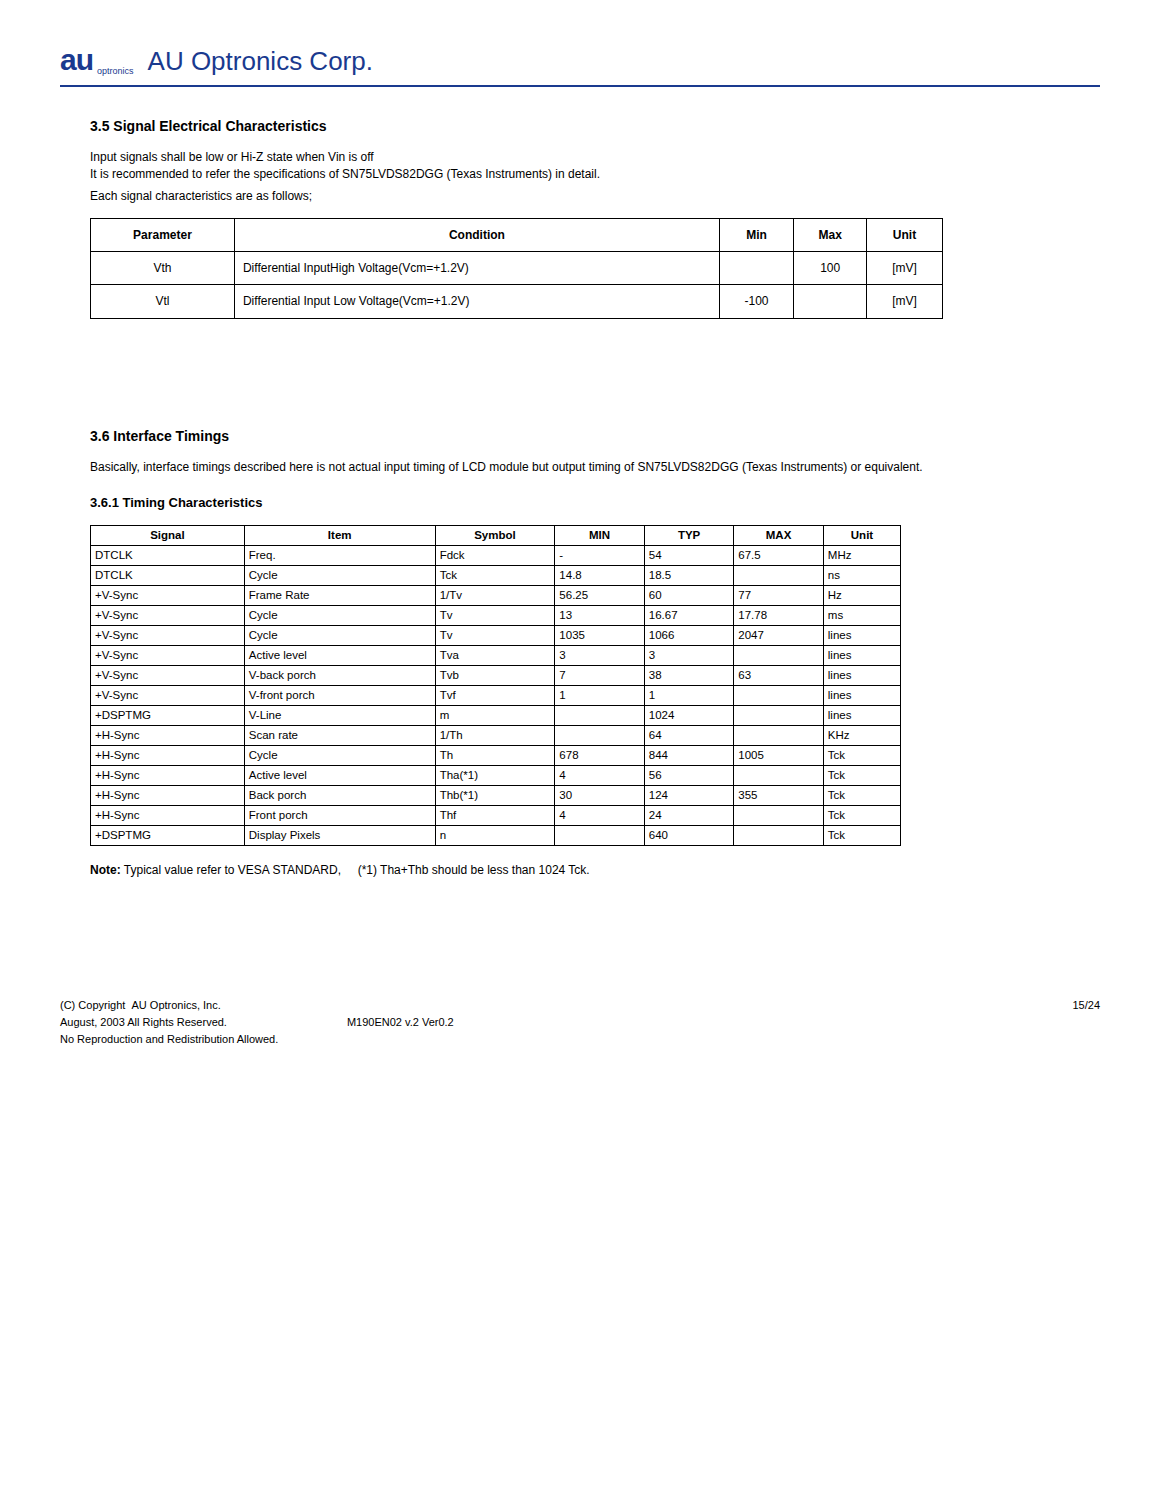au optronics AU Optronics Corp.
3.5 Signal Electrical Characteristics
Input signals shall be low or Hi-Z state when Vin is off
It is recommended to refer the specifications of SN75LVDS82DGG (Texas Instruments) in detail.
Each signal characteristics are as follows;
| Parameter | Condition | Min | Max | Unit |
| --- | --- | --- | --- | --- |
| Vth | Differential InputHigh Voltage(Vcm=+1.2V) | | 100 | [mV] |
| Vtl | Differential Input Low Voltage(Vcm=+1.2V) | -100 | | [mV] |
3.6 Interface Timings
Basically, interface timings described here is not actual input timing of LCD module but output timing of SN75LVDS82DGG (Texas Instruments) or equivalent.
3.6.1 Timing Characteristics
| Signal | Item | Symbol | MIN | TYP | MAX | Unit |
| --- | --- | --- | --- | --- | --- | --- |
| DTCLK | Freq. | Fdck | - | 54 | 67.5 | MHz |
| DTCLK | Cycle | Tck | 14.8 | 18.5 | | ns |
| +V-Sync | Frame Rate | 1/Tv | 56.25 | 60 | 77 | Hz |
| +V-Sync | Cycle | Tv | 13 | 16.67 | 17.78 | ms |
| +V-Sync | Cycle | Tv | 1035 | 1066 | 2047 | lines |
| +V-Sync | Active level | Tva | 3 | 3 | | lines |
| +V-Sync | V-back porch | Tvb | 7 | 38 | 63 | lines |
| +V-Sync | V-front porch | Tvf | 1 | 1 | | lines |
| +DSPTMG | V-Line | m | | 1024 | | lines |
| +H-Sync | Scan rate | 1/Th | | 64 | | KHz |
| +H-Sync | Cycle | Th | 678 | 844 | 1005 | Tck |
| +H-Sync | Active level | Tha(*1) | 4 | 56 | | Tck |
| +H-Sync | Back porch | Thb(*1) | 30 | 124 | 355 | Tck |
| +H-Sync | Front porch | Thf | 4 | 24 | | Tck |
| +DSPTMG | Display Pixels | n | | 640 | | Tck |
Note: Typical value refer to VESA STANDARD, (*1) Tha+Thb should be less than 1024 Tck.
15/24
(C) Copyright AU Optronics, Inc.
August, 2003 All Rights Reserved.M190EN02 v.2 Ver0.2
No Reproduction and Redistribution Allowed.